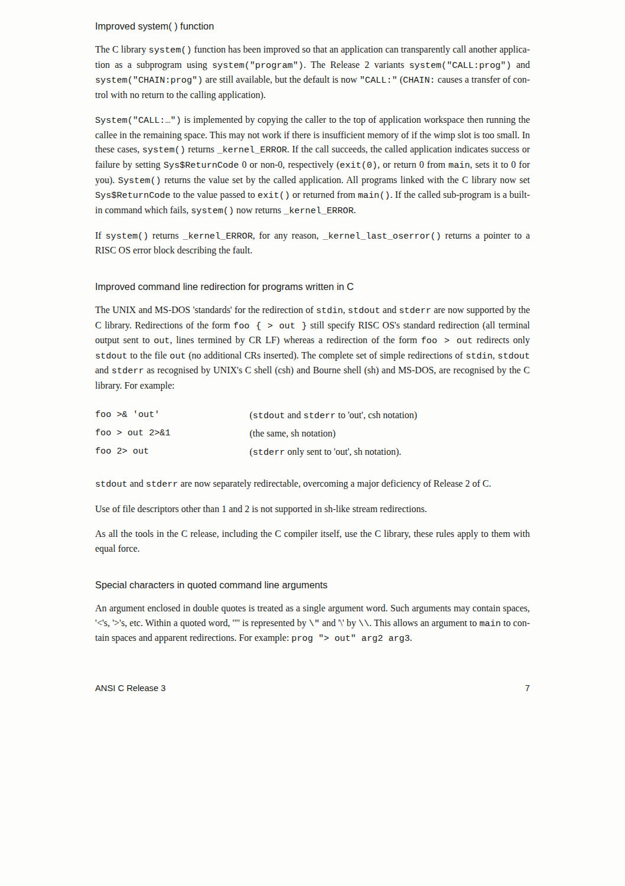Improved system( ) function
The C library system() function has been improved so that an application can transparently call another application as a subprogram using system("program"). The Release 2 variants system("CALL:prog") and system("CHAIN:prog") are still available, but the default is now "CALL:" (CHAIN: causes a transfer of control with no return to the calling application).
System("CALL:…") is implemented by copying the caller to the top of application workspace then running the callee in the remaining space. This may not work if there is insufficient memory of if the wimp slot is too small. In these cases, system() returns _kernel_ERROR. If the call succeeds, the called application indicates success or failure by setting Sys$ReturnCode 0 or non-0, respectively (exit(0), or return 0 from main, sets it to 0 for you). System() returns the value set by the called application. All programs linked with the C library now set Sys$ReturnCode to the value passed to exit() or returned from main(). If the called sub-program is a built-in command which fails, system() now returns _kernel_ERROR.
If system() returns _kernel_ERROR, for any reason, _kernel_last_oserror() returns a pointer to a RISC OS error block describing the fault.
Improved command line redirection for programs written in C
The UNIX and MS-DOS 'standards' for the redirection of stdin, stdout and stderr are now supported by the C library. Redirections of the form foo { > out } still specify RISC OS's standard redirection (all terminal output sent to out, lines termined by CR LF) whereas a redirection of the form foo > out redirects only stdout to the file out (no additional CRs inserted). The complete set of simple redirections of stdin, stdout and stderr as recognised by UNIX's C shell (csh) and Bourne shell (sh) and MS-DOS, are recognised by the C library. For example:
| foo >& 'out' | ( stdout and stderr to 'out', csh notation) |
| foo > out 2>&1 | (the same, sh notation) |
| foo 2> out | ( stderr only sent to 'out', sh notation). |
stdout and stderr are now separately redirectable, overcoming a major deficiency of Release 2 of C.
Use of file descriptors other than 1 and 2 is not supported in sh-like stream redirections.
As all the tools in the C release, including the C compiler itself, use the C library, these rules apply to them with equal force.
Special characters in quoted command line arguments
An argument enclosed in double quotes is treated as a single argument word. Such arguments may contain spaces, '<'s, '>'s, etc. Within a quoted word, '"' is represented by \" and '\' by \\. This allows an argument to main to contain spaces and apparent redirections. For example: prog "> out" arg2 arg3.
ANSI C Release 3 7